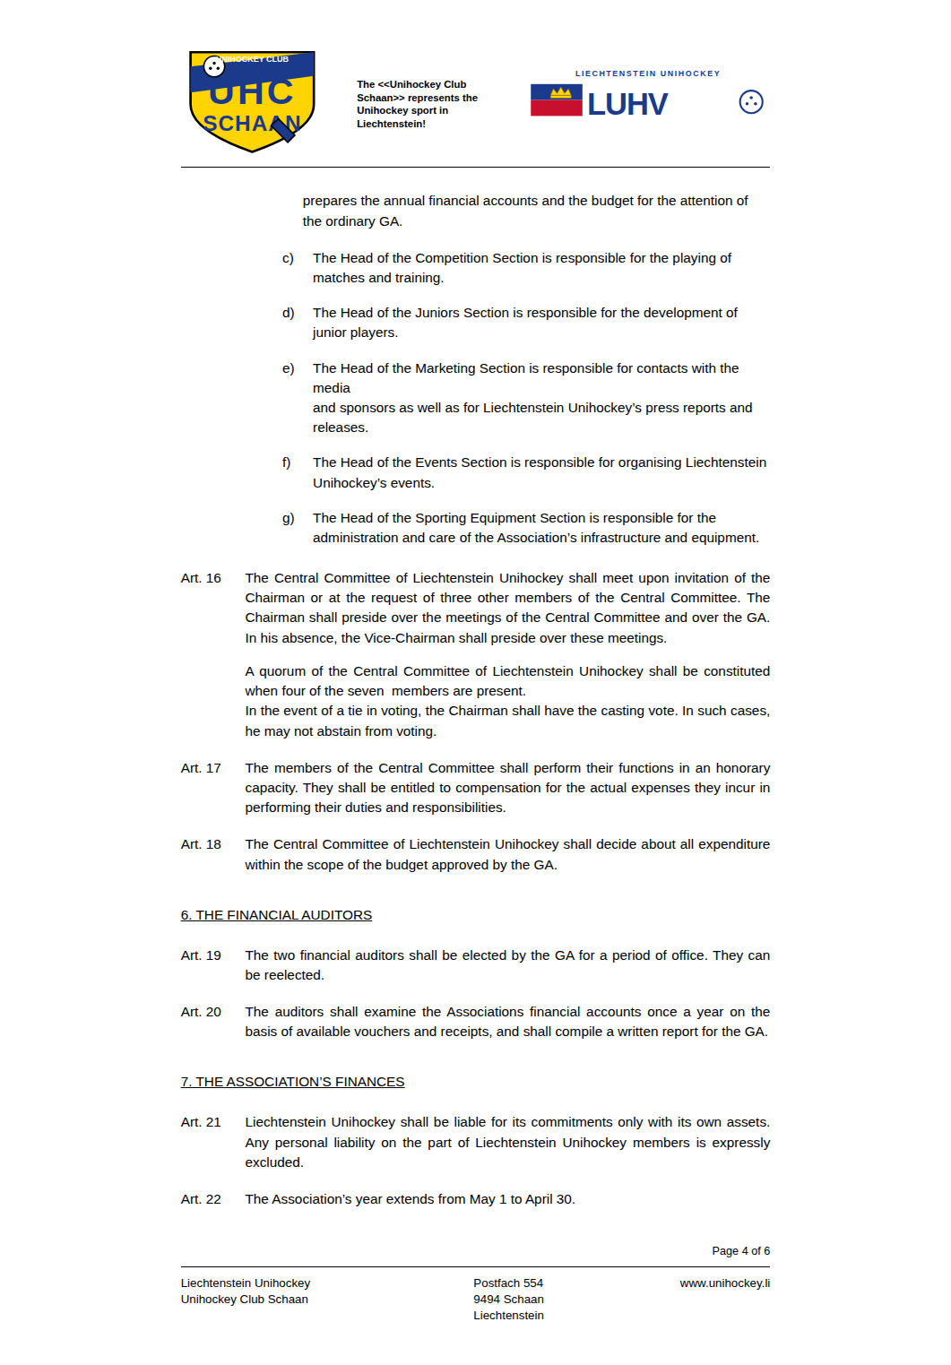UNIHOCKEY CLUB UHC SCHAAN
The <<Unihockey Club Schaan>> represents the Unihockey sport in Liechtenstein!
LIECHTENSTEIN UNIHOCKEY LUHV
prepares the annual financial accounts and the budget for the attention of the ordinary GA.
c) The Head of the Competition Section is responsible for the playing of matches and training.
d) The Head of the Juniors Section is responsible for the development of junior players.
e) The Head of the Marketing Section is responsible for contacts with the media
and sponsors as well as for Liechtenstein Unihockey’s press reports and releases.
f) The Head of the Events Section is responsible for organising Liechtenstein Unihockey’s events.
g) The Head of the Sporting Equipment Section is responsible for the administration and care of the Association’s infrastructure and equipment.
Art. 16
The Central Committee of Liechtenstein Unihockey shall meet upon invitation of the Chairman or at the request of three other members of the Central Committee. The Chairman shall preside over the meetings of the Central Committee and over the GA. In his absence, the Vice-Chairman shall preside over these meetings.
A quorum of the Central Committee of Liechtenstein Unihockey shall be constituted when four of the seven members are present.
In the event of a tie in voting, the Chairman shall have the casting vote. In such cases, he may not abstain from voting.
Art. 17
The members of the Central Committee shall perform their functions in an honorary capacity. They shall be entitled to compensation for the actual expenses they incur in performing their duties and responsibilities.
Art. 18
The Central Committee of Liechtenstein Unihockey shall decide about all expenditure within the scope of the budget approved by the GA.
6. THE FINANCIAL AUDITORS
Art. 19
The two financial auditors shall be elected by the GA for a period of office. They can be reelected.
Art. 20
The auditors shall examine the Associations financial accounts once a year on the basis of available vouchers and receipts, and shall compile a written report for the GA.
7. THE ASSOCIATION’S FINANCES
Art. 21
Liechtenstein Unihockey shall be liable for its commitments only with its own assets. Any personal liability on the part of Liechtenstein Unihockey members is expressly excluded.
Art. 22
The Association’s year extends from May 1 to April 30.
Page 4 of 6
Liechtenstein Unihockey
Unihockey Club Schaan
Postfach 554
9494 Schaan
Liechtenstein
www.unihockey.li